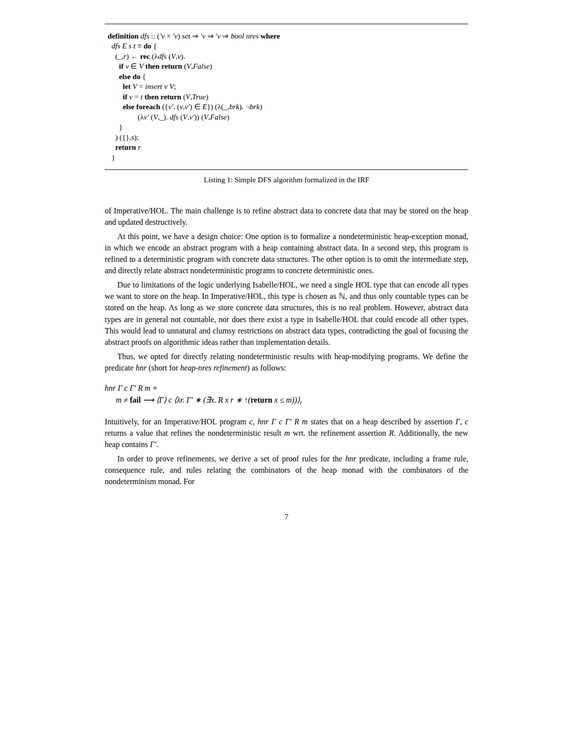definition dfs :: (′v × ′v) set ⇒ ′v ⇒ ′v ⇒ bool nres where dfs E s t ≡ do { (_,r) ← rec (λdfs (V,v). if v ∈ V then return (V,False) else do { let V = insert v V; if v = t then return (V,True) else foreach ({v′. (v,v′) ∈ E}) (λ(_,brk). ¬brk) (λv′ (V,_). dfs (V,v′)) (V,False) } ) ({},s); return r }
Listing 1: Simple DFS algorithm formalized in the IRF
of Imperative/HOL. The main challenge is to refine abstract data to concrete data that may be stored on the heap and updated destructively.
At this point, we have a design choice: One option is to formalize a nondeterministic heap-exception monad, in which we encode an abstract program with a heap containing abstract data. In a second step, this program is refined to a deterministic program with concrete data structures. The other option is to omit the intermediate step, and directly relate abstract nondeterministic programs to concrete deterministic ones.
Due to limitations of the logic underlying Isabelle/HOL, we need a single HOL type that can encode all types we want to store on the heap. In Imperative/HOL, this type is chosen as ℕ, and thus only countable types can be stored on the heap. As long as we store concrete data structures, this is no real problem. However, abstract data types are in general not countable, nor does there exist a type in Isabelle/HOL that could encode all other types. This would lead to unnatural and clumsy restrictions on abstract data types, contradicting the goal of focusing the abstract proofs on algorithmic ideas rather than implementation details.
Thus, we opted for directly relating nondeterministic results with heap-modifying programs. We define the predicate hnr (short for heap-nres refinement) as follows:
hnr Γ c Γ′ R m ≡
m ≠ fail ⟶ ⟨Γ⟩ c ⟨λr. Γ′ ∗ (∃x. R x r ∗ ↑(return x ≤ m))⟩t
Intuitively, for an Imperative/HOL program c, hnr Γ c Γ′ R m states that on a heap described by assertion Γ, c returns a value that refines the nondeterministic result m wrt. the refinement assertion R. Additionally, the new heap contains Γ′.
In order to prove refinements, we derive a set of proof rules for the hnr predicate, including a frame rule, consequence rule, and rules relating the combinators of the heap monad with the combinators of the nondeterminism monad. For
7